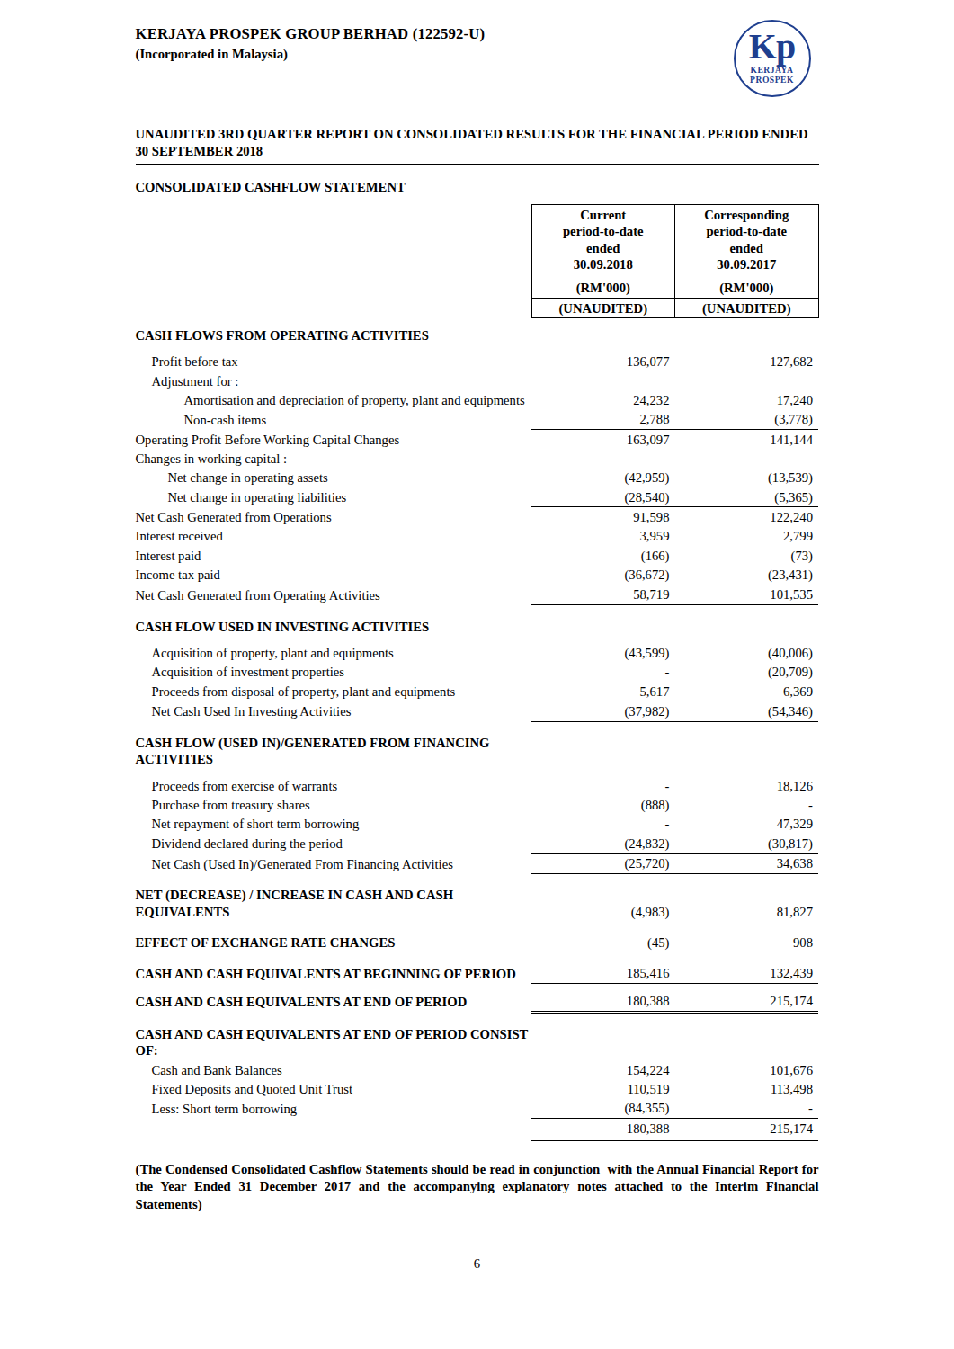KERJAYA PROSPEK GROUP BERHAD (122592-U)
(Incorporated in Malaysia)
Kp
KERJAYA
PROSPEK
UNAUDITED 3RD QUARTER REPORT ON CONSOLIDATED RESULTS FOR THE FINANCIAL PERIOD ENDED 30 SEPTEMBER 2018
CONSOLIDATED CASHFLOW STATEMENT
| | Current period-to-date ended 30.09.2018 (RM'000) | Corresponding period-to-date ended 30.09.2017 (RM'000) |
| --- | --- | --- |
| | (UNAUDITED) | (UNAUDITED) |
| CASH FLOWS FROM OPERATING ACTIVITIES | | |
| Profit before tax | 136,077 | 127,682 |
| Adjustment for : | | |
| Amortisation and depreciation of property, plant and equipments | 24,232 | 17,240 |
| Non-cash items | 2,788 | (3,778) |
| Operating Profit Before Working Capital Changes | 163,097 | 141,144 |
| Changes in working capital : | | |
| Net change in operating assets | (42,959) | (13,539) |
| Net change in operating liabilities | (28,540) | (5,365) |
| Net Cash Generated from Operations | 91,598 | 122,240 |
| Interest received | 3,959 | 2,799 |
| Interest paid | (166) | (73) |
| Income tax paid | (36,672) | (23,431) |
| Net Cash Generated from Operating Activities | 58,719 | 101,535 |
| CASH FLOW USED IN INVESTING ACTIVITIES | | |
| Acquisition of property, plant and equipments | (43,599) | (40,006) |
| Acquisition of investment properties | - | (20,709) |
| Proceeds from disposal of property, plant and equipments | 5,617 | 6,369 |
| Net Cash Used In Investing Activities | (37,982) | (54,346) |
| CASH FLOW (USED IN)/GENERATED FROM FINANCING ACTIVITIES | | |
| Proceeds from exercise of warrants | - | 18,126 |
| Purchase from treasury shares | (888) | - |
| Net repayment of short term borrowing | - | 47,329 |
| Dividend declared during the period | (24,832) | (30,817) |
| Net Cash (Used In)/Generated From Financing Activities | (25,720) | 34,638 |
| NET (DECREASE) / INCREASE IN CASH AND CASH EQUIVALENTS | (4,983) | 81,827 |
| EFFECT OF EXCHANGE RATE CHANGES | (45) | 908 |
| CASH AND CASH EQUIVALENTS AT BEGINNING OF PERIOD | 185,416 | 132,439 |
| CASH AND CASH EQUIVALENTS AT END OF PERIOD | 180,388 | 215,174 |
| CASH AND CASH EQUIVALENTS AT END OF PERIOD CONSIST OF: | | |
| Cash and Bank Balances | 154,224 | 101,676 |
| Fixed Deposits and Quoted Unit Trust | 110,519 | 113,498 |
| Less: Short term borrowing | (84,355) | - |
| | 180,388 | 215,174 |
(The Condensed Consolidated Cashflow Statements should be read in conjunction with the Annual Financial Report for the Year Ended 31 December 2017 and the accompanying explanatory notes attached to the Interim Financial Statements)
6